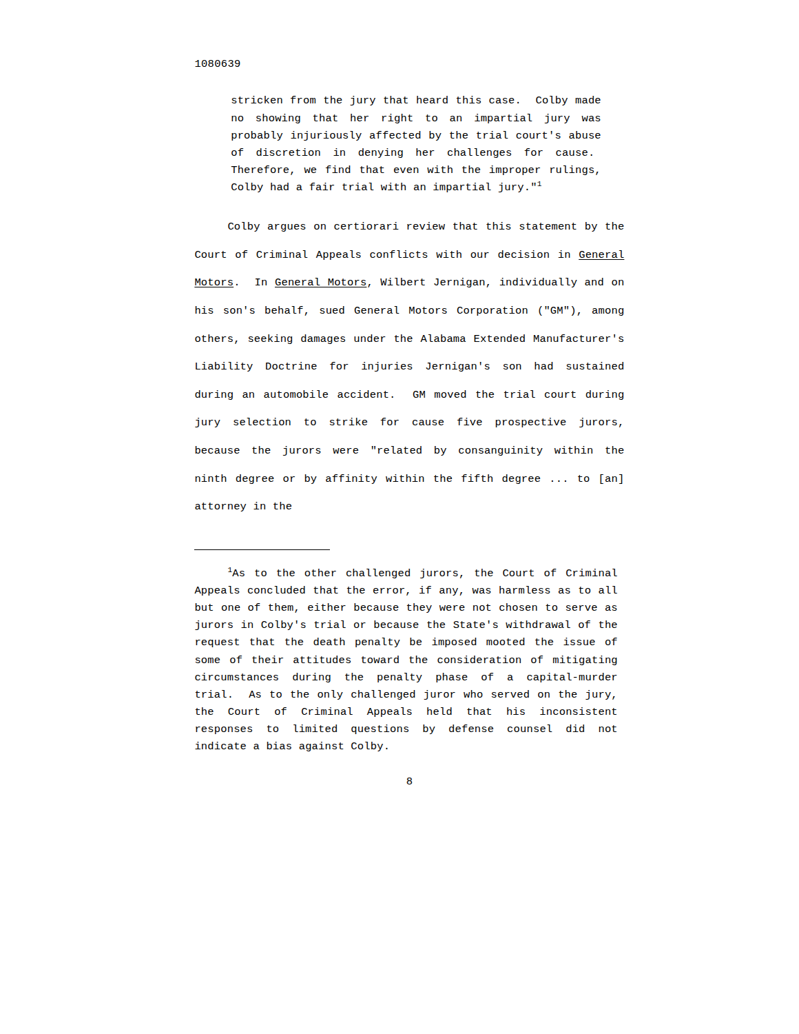1080639
stricken from the jury that heard this case. Colby made no showing that her right to an impartial jury was probably injuriously affected by the trial court's abuse of discretion in denying her challenges for cause. Therefore, we find that even with the improper rulings, Colby had a fair trial with an impartial jury."1
Colby argues on certiorari review that this statement by the Court of Criminal Appeals conflicts with our decision in General Motors. In General Motors, Wilbert Jernigan, individually and on his son's behalf, sued General Motors Corporation ("GM"), among others, seeking damages under the Alabama Extended Manufacturer's Liability Doctrine for injuries Jernigan's son had sustained during an automobile accident. GM moved the trial court during jury selection to strike for cause five prospective jurors, because the jurors were "related by consanguinity within the ninth degree or by affinity within the fifth degree ... to [an] attorney in the
1As to the other challenged jurors, the Court of Criminal Appeals concluded that the error, if any, was harmless as to all but one of them, either because they were not chosen to serve as jurors in Colby's trial or because the State's withdrawal of the request that the death penalty be imposed mooted the issue of some of their attitudes toward the consideration of mitigating circumstances during the penalty phase of a capital-murder trial. As to the only challenged juror who served on the jury, the Court of Criminal Appeals held that his inconsistent responses to limited questions by defense counsel did not indicate a bias against Colby.
8